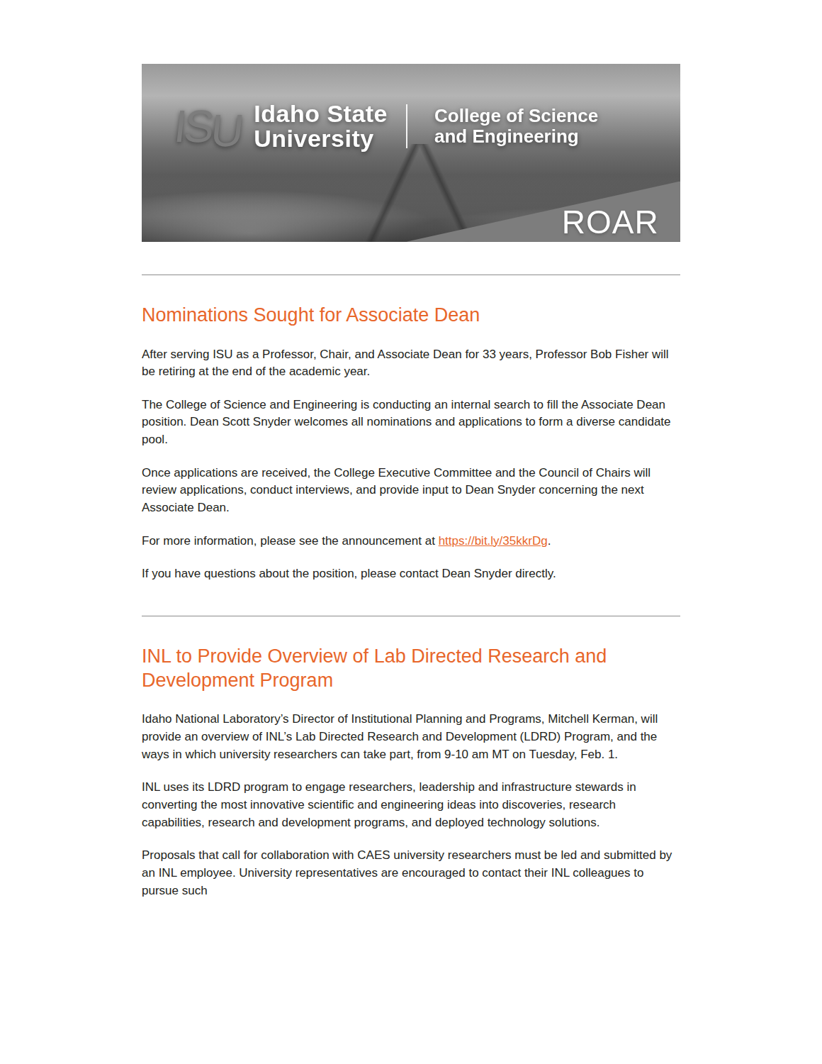ISU Idaho State
University College of Science
and Engineering
ROAR
Nominations Sought for Associate Dean
After serving ISU as a Professor, Chair, and Associate Dean for 33 years, Professor Bob Fisher will be retiring at the end of the academic year.
The College of Science and Engineering is conducting an internal search to fill the Associate Dean position. Dean Scott Snyder welcomes all nominations and applications to form a diverse candidate pool.
Once applications are received, the College Executive Committee and the Council of Chairs will review applications, conduct interviews, and provide input to Dean Snyder concerning the next Associate Dean.
For more information, please see the announcement at https://bit.ly/35kkrDg.
If you have questions about the position, please contact Dean Snyder directly.
INL to Provide Overview of Lab Directed Research and Development Program
Idaho National Laboratory’s Director of Institutional Planning and Programs, Mitchell Kerman, will provide an overview of INL’s Lab Directed Research and Development (LDRD) Program, and the ways in which university researchers can take part, from 9-10 am MT on Tuesday, Feb. 1.
INL uses its LDRD program to engage researchers, leadership and infrastructure stewards in converting the most innovative scientific and engineering ideas into discoveries, research capabilities, research and development programs, and deployed technology solutions.
Proposals that call for collaboration with CAES university researchers must be led and submitted by an INL employee. University representatives are encouraged to contact their INL colleagues to pursue such